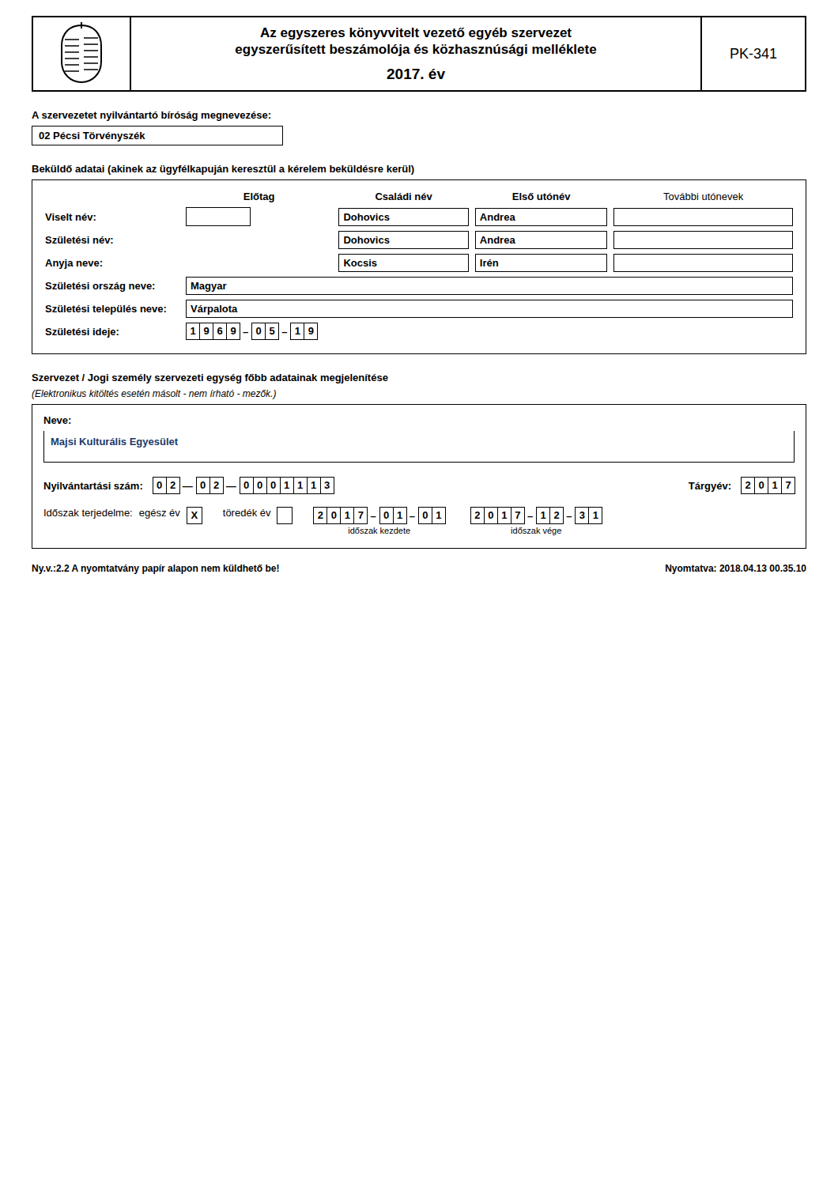Az egyszeres könyvvitelt vezető egyéb szervezet
egyszerűsített beszámolója és közhasznúsági melléklete
2017. év
PK-341
A szervezetet nyilvántartó bíróság megnevezése:
02 Pécsi Törvényszék
Beküldő adatai (akinek az ügyfélkapuján keresztül a kérelem beküldésre kerül)
| | Előtag | Családi név | Első utónév | További utónevek |
| Viselt név: | | Dohovics | Andrea | |
| Születési név: | | Dohovics | Andrea | |
| Anyja neve: | | Kocsis | Irén | |
| Születési ország neve: | Magyar |
| Születési település neve: | Várpalota |
| Születési ideje: | 1 9 6 9 – 0 5 – 1 9 |
Szervezet / Jogi személy szervezeti egység főbb adatainak megjelenítése
(Elektronikus kitöltés esetén másolt - nem írható - mezők.)
Neve:
Majsi Kulturális Egyesület
Nyilvántartási szám: 02 — 02 — 0001113 Tárgyév: 2017
Időszak terjedelme: egész év X töredék év 2017 – 01 – 01
időszak kezdete
2017 – 12 – 31
időszak vége
Ny.v.:2.2 A nyomtatvány papír alapon nem küldhető be!
Nyomtatva: 2018.04.13 00.35.10